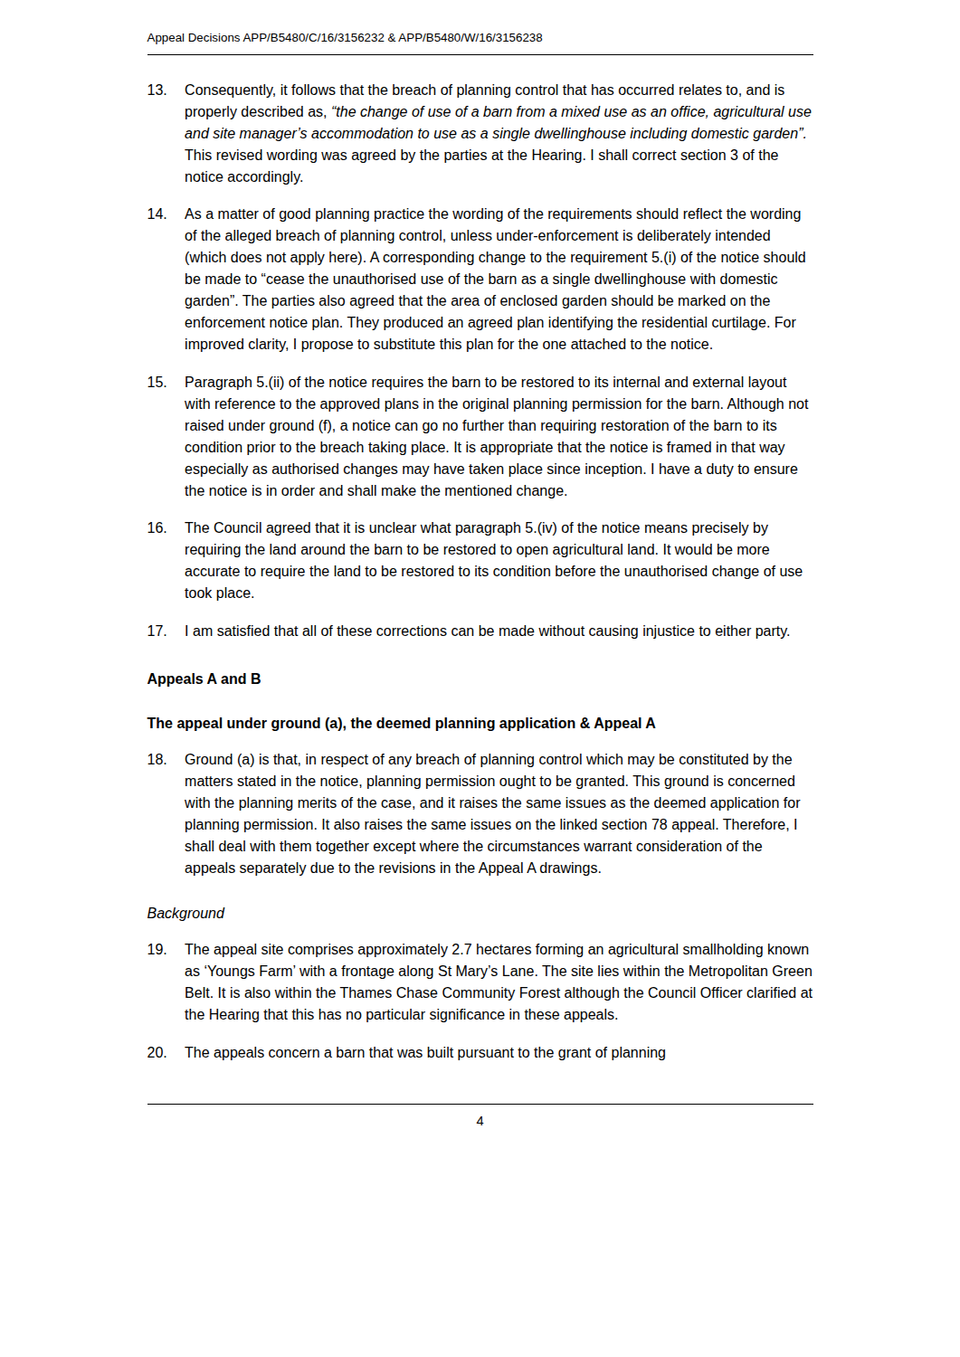Appeal Decisions APP/B5480/C/16/3156232 & APP/B5480/W/16/3156238
13. Consequently, it follows that the breach of planning control that has occurred relates to, and is properly described as, “the change of use of a barn from a mixed use as an office, agricultural use and site manager’s accommodation to use as a single dwellinghouse including domestic garden”. This revised wording was agreed by the parties at the Hearing. I shall correct section 3 of the notice accordingly.
14. As a matter of good planning practice the wording of the requirements should reflect the wording of the alleged breach of planning control, unless under-enforcement is deliberately intended (which does not apply here). A corresponding change to the requirement 5.(i) of the notice should be made to “cease the unauthorised use of the barn as a single dwellinghouse with domestic garden”. The parties also agreed that the area of enclosed garden should be marked on the enforcement notice plan. They produced an agreed plan identifying the residential curtilage. For improved clarity, I propose to substitute this plan for the one attached to the notice.
15. Paragraph 5.(ii) of the notice requires the barn to be restored to its internal and external layout with reference to the approved plans in the original planning permission for the barn. Although not raised under ground (f), a notice can go no further than requiring restoration of the barn to its condition prior to the breach taking place. It is appropriate that the notice is framed in that way especially as authorised changes may have taken place since inception. I have a duty to ensure the notice is in order and shall make the mentioned change.
16. The Council agreed that it is unclear what paragraph 5.(iv) of the notice means precisely by requiring the land around the barn to be restored to open agricultural land. It would be more accurate to require the land to be restored to its condition before the unauthorised change of use took place.
17. I am satisfied that all of these corrections can be made without causing injustice to either party.
Appeals A and B
The appeal under ground (a), the deemed planning application & Appeal A
18. Ground (a) is that, in respect of any breach of planning control which may be constituted by the matters stated in the notice, planning permission ought to be granted. This ground is concerned with the planning merits of the case, and it raises the same issues as the deemed application for planning permission. It also raises the same issues on the linked section 78 appeal. Therefore, I shall deal with them together except where the circumstances warrant consideration of the appeals separately due to the revisions in the Appeal A drawings.
Background
19. The appeal site comprises approximately 2.7 hectares forming an agricultural smallholding known as ‘Youngs Farm’ with a frontage along St Mary’s Lane. The site lies within the Metropolitan Green Belt. It is also within the Thames Chase Community Forest although the Council Officer clarified at the Hearing that this has no particular significance in these appeals.
20. The appeals concern a barn that was built pursuant to the grant of planning
4